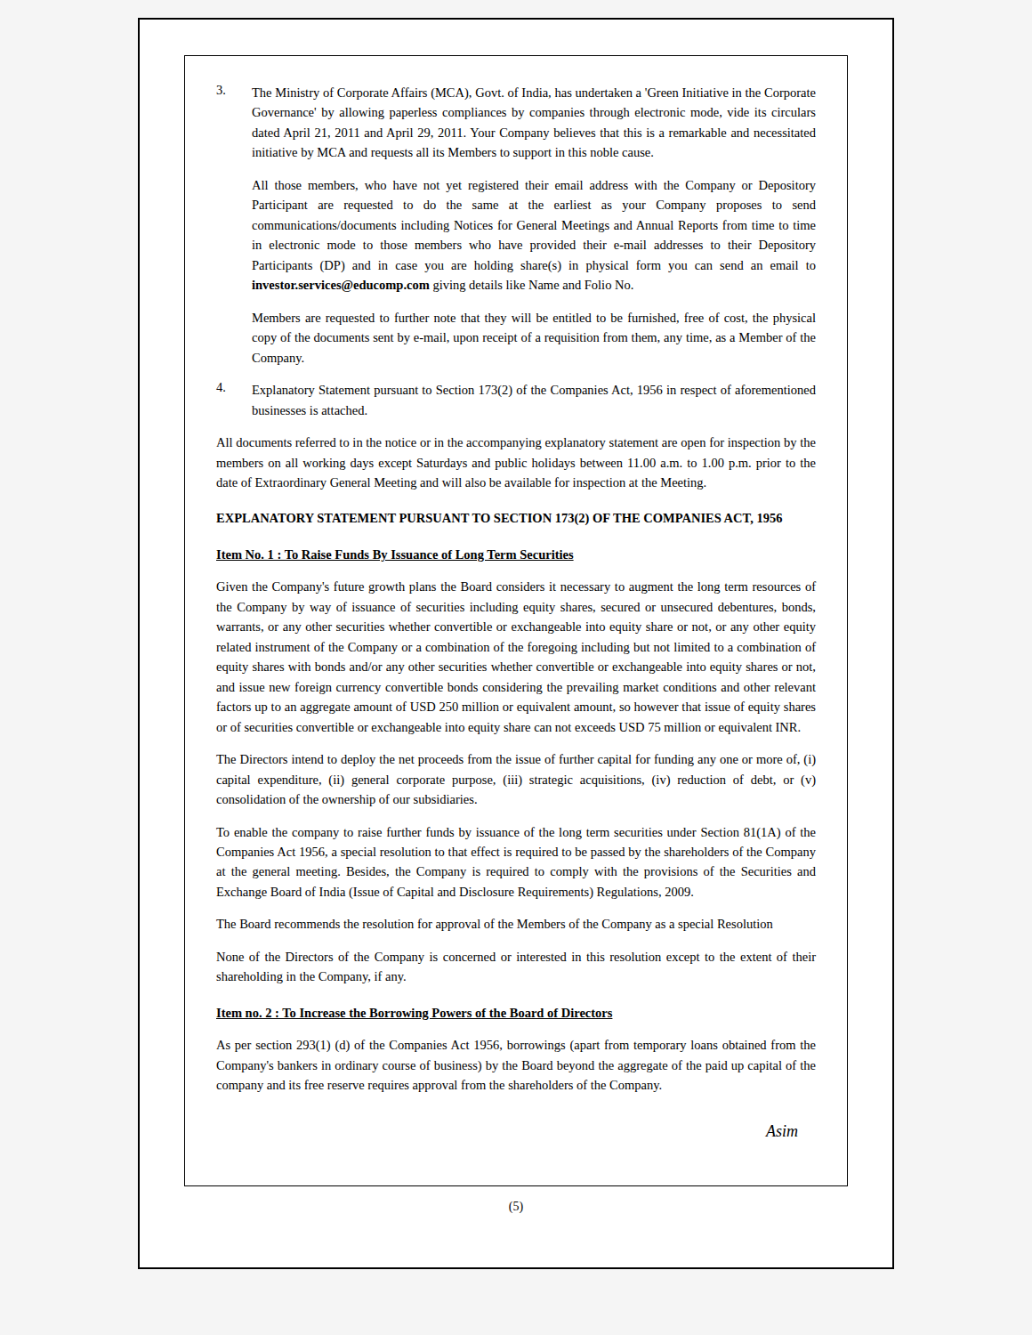3.
The Ministry of Corporate Affairs (MCA), Govt. of India, has undertaken a 'Green Initiative in the Corporate Governance' by allowing paperless compliances by companies through electronic mode, vide its circulars dated April 21, 2011 and April 29, 2011. Your Company believes that this is a remarkable and necessitated initiative by MCA and requests all its Members to support in this noble cause.
All those members, who have not yet registered their email address with the Company or Depository Participant are requested to do the same at the earliest as your Company proposes to send communications/documents including Notices for General Meetings and Annual Reports from time to time in electronic mode to those members who have provided their e-mail addresses to their Depository Participants (DP) and in case you are holding share(s) in physical form you can send an email to investor.services@educomp.com giving details like Name and Folio No.
Members are requested to further note that they will be entitled to be furnished, free of cost, the physical copy of the documents sent by e-mail, upon receipt of a requisition from them, any time, as a Member of the Company.
4.
Explanatory Statement pursuant to Section 173(2) of the Companies Act, 1956 in respect of aforementioned businesses is attached.
All documents referred to in the notice or in the accompanying explanatory statement are open for inspection by the members on all working days except Saturdays and public holidays between 11.00 a.m. to 1.00 p.m. prior to the date of Extraordinary General Meeting and will also be available for inspection at the Meeting.
EXPLANATORY STATEMENT PURSUANT TO SECTION 173(2) OF THE COMPANIES ACT, 1956
Item No. 1 : To Raise Funds By Issuance of Long Term Securities
Given the Company's future growth plans the Board considers it necessary to augment the long term resources of the Company by way of issuance of securities including equity shares, secured or unsecured debentures, bonds, warrants, or any other securities whether convertible or exchangeable into equity share or not, or any other equity related instrument of the Company or a combination of the foregoing including but not limited to a combination of equity shares with bonds and/or any other securities whether convertible or exchangeable into equity shares or not, and issue new foreign currency convertible bonds considering the prevailing market conditions and other relevant factors up to an aggregate amount of USD 250 million or equivalent amount, so however that issue of equity shares or of securities convertible or exchangeable into equity share can not exceeds USD 75 million or equivalent INR.
The Directors intend to deploy the net proceeds from the issue of further capital for funding any one or more of, (i) capital expenditure, (ii) general corporate purpose, (iii) strategic acquisitions, (iv) reduction of debt, or (v) consolidation of the ownership of our subsidiaries.
To enable the company to raise further funds by issuance of the long term securities under Section 81(1A) of the Companies Act 1956, a special resolution to that effect is required to be passed by the shareholders of the Company at the general meeting. Besides, the Company is required to comply with the provisions of the Securities and Exchange Board of India (Issue of Capital and Disclosure Requirements) Regulations, 2009.
The Board recommends the resolution for approval of the Members of the Company as a special Resolution
None of the Directors of the Company is concerned or interested in this resolution except to the extent of their shareholding in the Company, if any.
Item no. 2 : To Increase the Borrowing Powers of the Board of Directors
As per section 293(1) (d) of the Companies Act 1956, borrowings (apart from temporary loans obtained from the Company's bankers in ordinary course of business) by the Board beyond the aggregate of the paid up capital of the company and its free reserve requires approval from the shareholders of the Company.
Asim
(5)